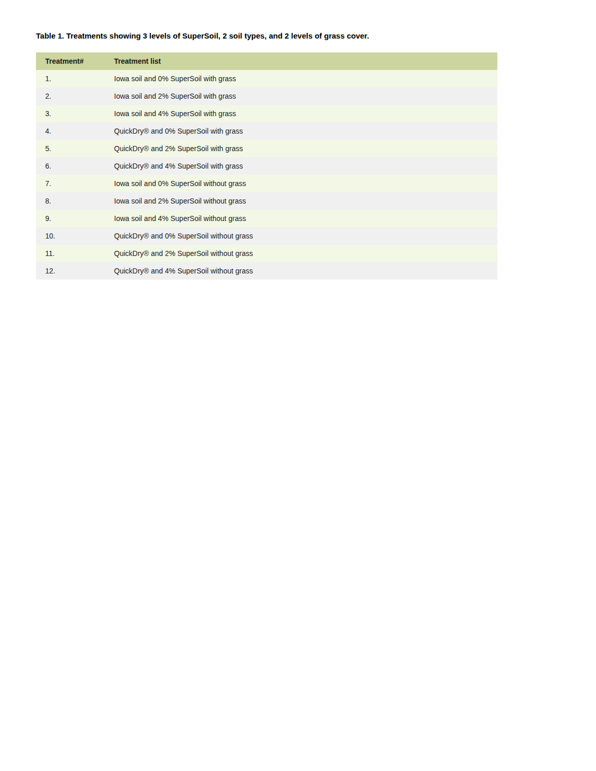Table 1. Treatments showing 3 levels of SuperSoil, 2 soil types, and 2 levels of grass cover.
| Treatment# | Treatment list |
| --- | --- |
| 1. | Iowa soil and 0% SuperSoil with grass |
| 2. | Iowa soil and 2% SuperSoil with grass |
| 3. | Iowa soil and 4% SuperSoil with grass |
| 4. | QuickDry® and 0% SuperSoil with grass |
| 5. | QuickDry® and 2% SuperSoil with grass |
| 6. | QuickDry® and 4% SuperSoil with grass |
| 7. | Iowa soil and 0% SuperSoil without grass |
| 8. | Iowa soil and 2% SuperSoil without grass |
| 9. | Iowa soil and 4% SuperSoil without grass |
| 10. | QuickDry® and 0% SuperSoil without grass |
| 11. | QuickDry® and 2% SuperSoil without grass |
| 12. | QuickDry® and 4% SuperSoil without grass |